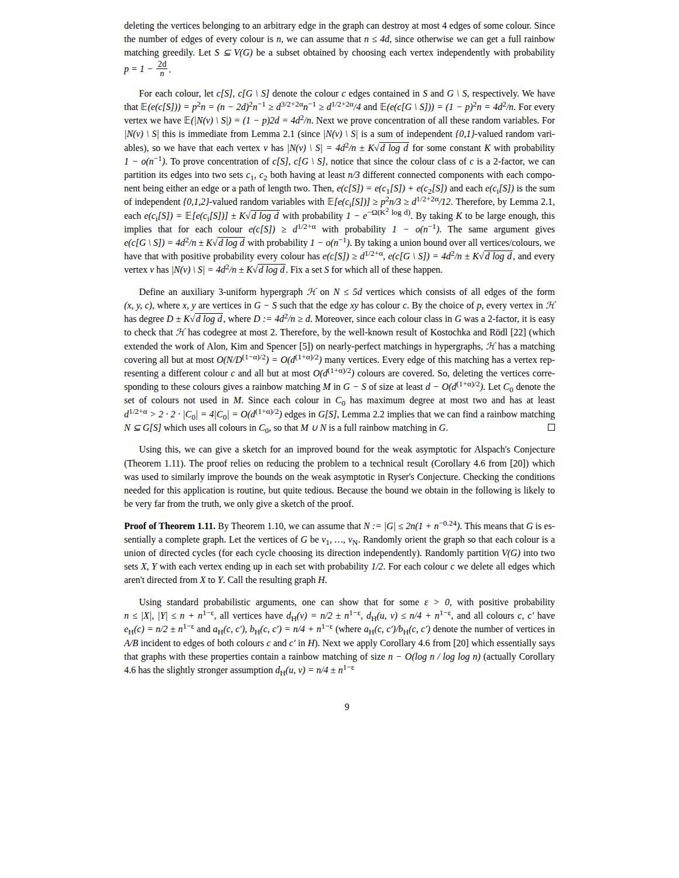deleting the vertices belonging to an arbitrary edge in the graph can destroy at most 4 edges of some colour. Since the number of edges of every colour is n, we can assume that n ≤ 4d, since otherwise we can get a full rainbow matching greedily. Let S ⊆ V(G) be a subset obtained by choosing each vertex independently with probability p = 1 − 2d n.
For each colour, let c[S], c[G \ S] denote the colour c edges contained in S and G \ S, respectively. We have that 𝔼(e(c[S])) = p2n = (n − 2d)2n−1 ≥ d3/2+2αn−1 ≥ d1/2+2α/4 and 𝔼(e(c[G \ S])) = (1 − p)2n = 4d2/n. For every vertex we have 𝔼(|N(v) \ S|) = (1 − p)2d = 4d2/n. Next we prove concentration of all these random variables. For |N(v) \ S| this is immediate from Lemma 2.1 (since |N(v) \ S| is a sum of independent {0,1}-valued random variables), so we have that each vertex v has |N(v) \ S| = 4d2/n ± K√d log d for some constant K with probability 1 − o(n−1). To prove concentration of c[S], c[G \ S], notice that since the colour class of c is a 2-factor, we can partition its edges into two sets c1, c2 both having at least n/3 different connected components with each component being either an edge or a path of length two. Then, e(c[S]) = e(c1[S]) + e(c2[S]) and each e(ci[S]) is the sum of independent {0,1,2}-valued random variables with 𝔼[e(ci[S])] ≥ p2n/3 ≥ d1/2+2α/12. Therefore, by Lemma 2.1, each e(ci[S]) = 𝔼[e(ci[S])] ± K√d log d with probability 1 − e−Ω(K2 log d). By taking K to be large enough, this implies that for each colour e(c[S]) ≥ d1/2+α with probability 1 − o(n−1). The same argument gives e(c[G \ S]) = 4d2/n ± K√d log d with probability 1 − o(n−1). By taking a union bound over all vertices/colours, we have that with positive probability every colour has e(c[S]) ≥ d1/2+α, e(c[G \ S]) = 4d2/n ± K√d log d, and every vertex v has |N(v) \ S| = 4d2/n ± K√d log d. Fix a set S for which all of these happen.
Define an auxiliary 3-uniform hypergraph ℋ on N ≤ 5d vertices which consists of all edges of the form (x, y, c), where x, y are vertices in G − S such that the edge xy has colour c. By the choice of p, every vertex in ℋ has degree D ± K√d log d, where D := 4d2/n ≥ d. Moreover, since each colour class in G was a 2-factor, it is easy to check that ℋ has codegree at most 2. Therefore, by the well-known result of Kostochka and Rödl [22] (which extended the work of Alon, Kim and Spencer [5]) on nearly-perfect matchings in hypergraphs, ℋ has a matching covering all but at most O(N/D(1−α)/2) = O(d(1+α)/2) many vertices. Every edge of this matching has a vertex representing a different colour c and all but at most O(d(1+α)/2) colours are covered. So, deleting the vertices corresponding to these colours gives a rainbow matching M in G − S of size at least d − O(d(1+α)/2). Let C0 denote the set of colours not used in M. Since each colour in C0 has maximum degree at most two and has at least d1/2+α > 2 · 2 · |C0| = 4|C0| = O(d(1+α)/2) edges in G[S], Lemma 2.2 implies that we can find a rainbow matching N ⊆ G[S] which uses all colours in C0, so that M ∪ N is a full rainbow matching in G.
Using this, we can give a sketch for an improved bound for the weak asymptotic for Alspach's Conjecture (Theorem 1.11). The proof relies on reducing the problem to a technical result (Corollary 4.6 from [20]) which was used to similarly improve the bounds on the weak asymptotic in Ryser's Conjecture. Checking the conditions needed for this application is routine, but quite tedious. Because the bound we obtain in the following is likely to be very far from the truth, we only give a sketch of the proof.
Proof of Theorem 1.11. By Theorem 1.10, we can assume that N := |G| ≤ 2n(1 + n−0.24). This means that G is essentially a complete graph. Let the vertices of G be v1, …, vN. Randomly orient the graph so that each colour is a union of directed cycles (for each cycle choosing its direction independently). Randomly partition V(G) into two sets X, Y with each vertex ending up in each set with probability 1/2. For each colour c we delete all edges which aren't directed from X to Y. Call the resulting graph H.
Using standard probabilistic arguments, one can show that for some ε > 0, with positive probability n ≤ |X|, |Y| ≤ n + n1−ε, all vertices have dH(v) = n/2 ± n1−ε, dH(u, v) ≤ n/4 + n1−ε, and all colours c, c′ have eH(c) = n/2 ± n1−ε and aH(c, c′), bH(c, c′) = n/4 + n1−ε (where aH(c, c′)/bH(c, c′) denote the number of vertices in A/B incident to edges of both colours c and c′ in H). Next we apply Corollary 4.6 from [20] which essentially says that graphs with these properties contain a rainbow matching of size n − O(log n / log log n) (actually Corollary 4.6 has the slightly stronger assumption dH(u, v) = n/4 ± n1−ε
9